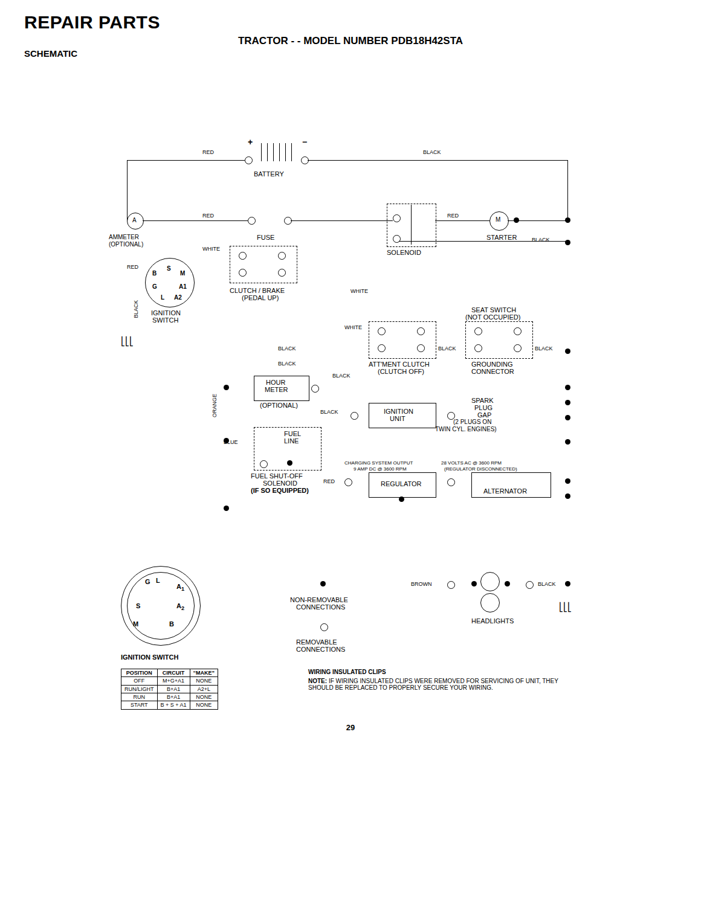REPAIR PARTS
TRACTOR - - MODEL NUMBER PDB18H42STA
SCHEMATIC
RED + − BLACK BATTERY
RED RED
A AMMETER (OPTIONAL)
FUSE
SOLENOID
M STARTER
BLACK
WHITE RED
B S M G A1 L A2 IGNITION SWITCH BLACK
⎣⎣⎣
CLUTCH / BRAKE (PEDAL UP) WHITE SEAT SWITCH (NOT OCCUPIED)
BLACK
WHITE
BLACK ATT'MENT CLUTCH (CLUTCH OFF) GROUNDING CONNECTOR BLACK BLACK BLACK
HOUR METER (OPTIONAL)
ORANGE
BLACK
IGNITION UNIT
SPARK PLUG GAP (2 PLUGS ON TWIN CYL. ENGINES)
BLUE
FUEL LINE
FUEL SHUT-OFF SOLENOID (IF SO EQUIPPED) CHARGING SYSTEM OUTPUT 9 AMP DC @ 3600 RPM 28 VOLTS AC @ 3600 RPM (REGULATOR DISCONNECTED) RED
REGULATOR
ALTERNATOR
BROWN
BLACK
HEADLIGHTS
⎣⎣⎣
NON-REMOVABLE CONNECTIONS
REMOVABLE CONNECTIONS
G L A1 A2 S M B IGNITION SWITCH
| POSITION | CIRCUIT | “MAKE” |
| --- | --- | --- |
| OFF | M+G+A1 | NONE |
| RUN/LIGHT | B+A1 | A2+L |
| RUN | B+A1 | NONE |
| START | B + S + A1 | NONE |
WIRING INSULATED CLIPS
NOTE: IF WIRING INSULATED CLIPS WERE REMOVED FOR SERVICING OF UNIT, THEY SHOULD BE REPLACED TO PROPERLY SECURE YOUR WIRING.
29